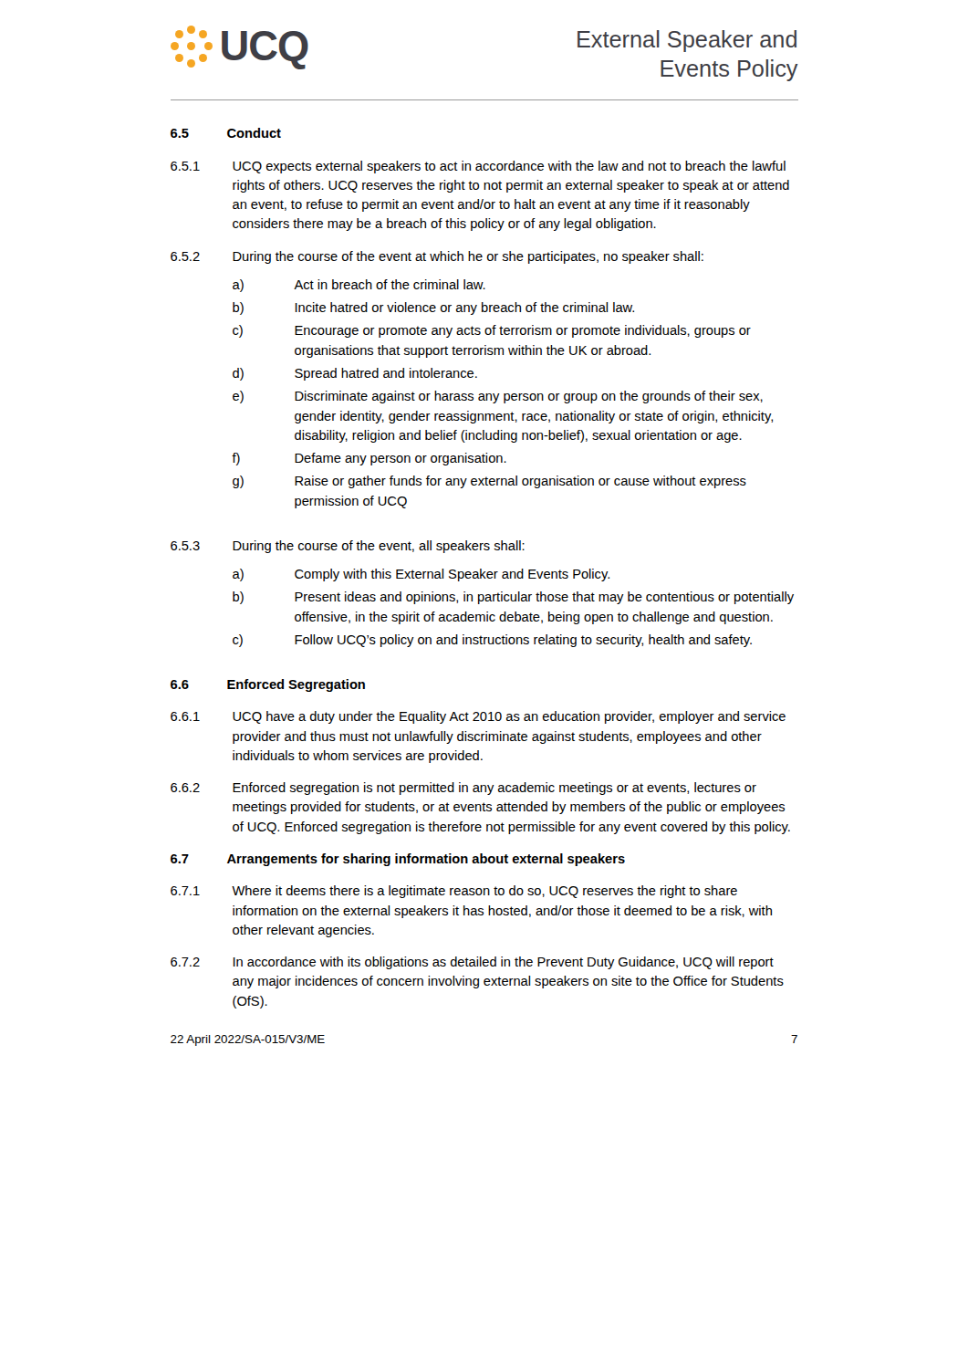UCQ
External Speaker and
Events Policy
6.5 Conduct
6.5.1
UCQ expects external speakers to act in accordance with the law and not to breach the lawful rights of others. UCQ reserves the right to not permit an external speaker to speak at or attend an event, to refuse to permit an event and/or to halt an event at any time if it reasonably considers there may be a breach of this policy or of any legal obligation.
6.5.2
During the course of the event at which he or she participates, no speaker shall:
a) Act in breach of the criminal law.
b) Incite hatred or violence or any breach of the criminal law.
c) Encourage or promote any acts of terrorism or promote individuals, groups or organisations that support terrorism within the UK or abroad.
d) Spread hatred and intolerance.
e) Discriminate against or harass any person or group on the grounds of their sex, gender identity, gender reassignment, race, nationality or state of origin, ethnicity, disability, religion and belief (including non-belief), sexual orientation or age.
f) Defame any person or organisation.
g) Raise or gather funds for any external organisation or cause without express permission of UCQ
6.5.3
During the course of the event, all speakers shall:
a) Comply with this External Speaker and Events Policy.
b) Present ideas and opinions, in particular those that may be contentious or potentially offensive, in the spirit of academic debate, being open to challenge and question.
c) Follow UCQ’s policy on and instructions relating to security, health and safety.
6.6 Enforced Segregation
6.6.1
UCQ have a duty under the Equality Act 2010 as an education provider, employer and service provider and thus must not unlawfully discriminate against students, employees and other individuals to whom services are provided.
6.6.2
Enforced segregation is not permitted in any academic meetings or at events, lectures or meetings provided for students, or at events attended by members of the public or employees of UCQ. Enforced segregation is therefore not permissible for any event covered by this policy.
6.7 Arrangements for sharing information about external speakers
6.7.1
Where it deems there is a legitimate reason to do so, UCQ reserves the right to share information on the external speakers it has hosted, and/or those it deemed to be a risk, with other relevant agencies.
6.7.2
In accordance with its obligations as detailed in the Prevent Duty Guidance, UCQ will report any major incidences of concern involving external speakers on site to the Office for Students (OfS).
22 April 2022/SA-015/V3/ME
7